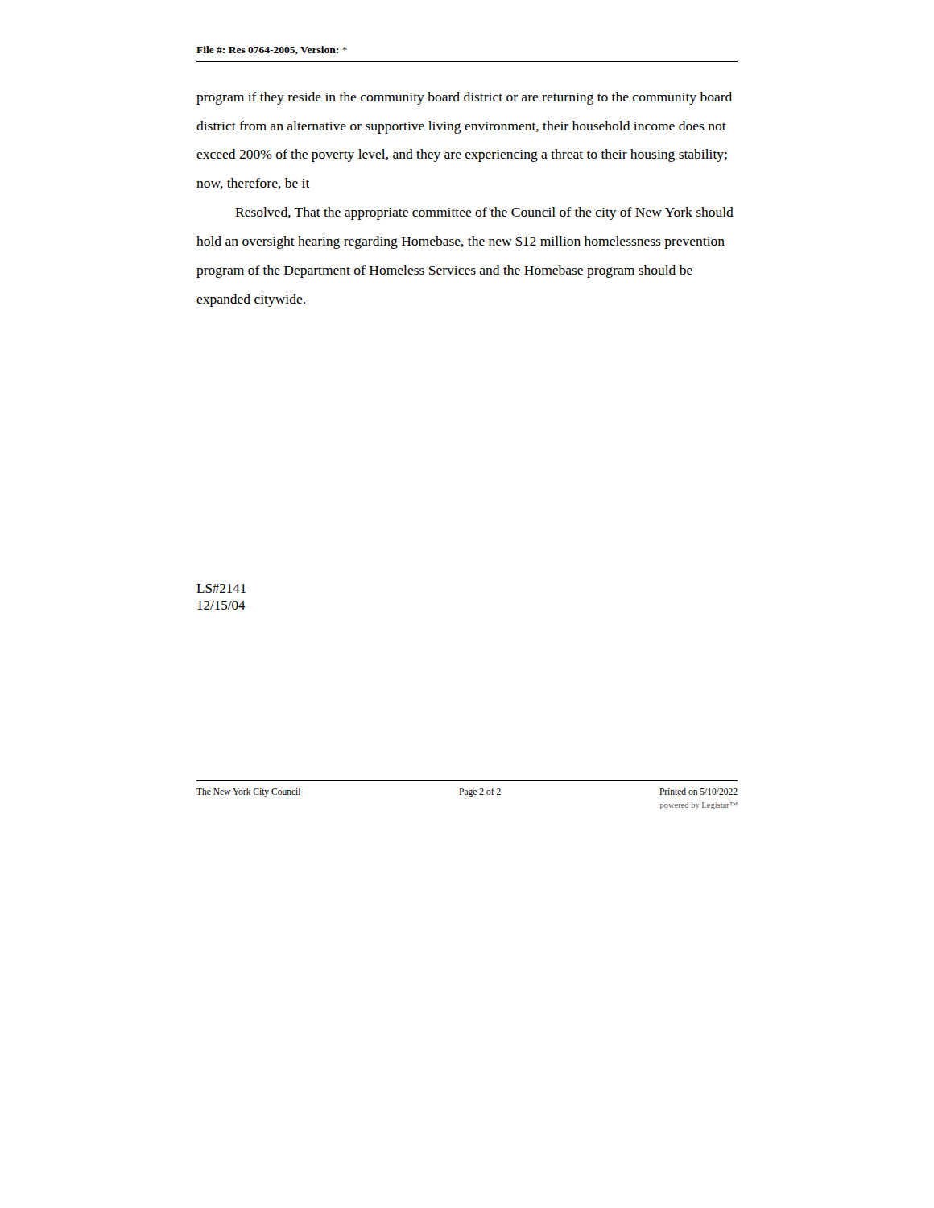File #: Res 0764-2005, Version: *
program if they reside in the community board district or are returning to the community board district from an alternative or supportive living environment, their household income does not exceed 200% of the poverty level, and they are experiencing a threat to their housing stability; now, therefore, be it
Resolved, That the appropriate committee of the Council of the city of New York should hold an oversight hearing regarding Homebase, the new $12 million homelessness prevention program of the Department of Homeless Services and the Homebase program should be expanded citywide.
LS#2141
12/15/04
The New York City Council
Page 2 of 2
Printed on 5/10/2022 powered by Legistar™